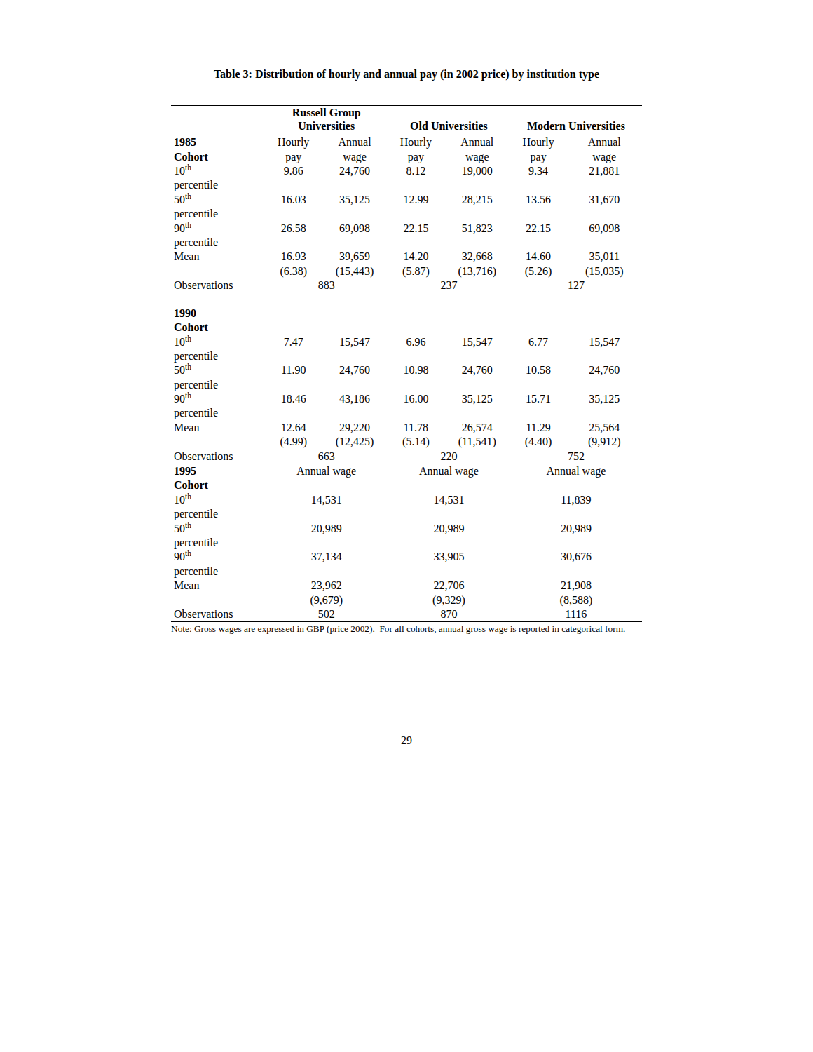Table 3: Distribution of hourly and annual pay (in 2002 price) by institution type
| | Russell Group Universities | Old Universities | Modern Universities |
| 1985 | Hourly | Annual | Hourly | Annual | Hourly | Annual |
| Cohort | pay | wage | pay | wage | pay | wage |
| 10 th | 9.86 | 24,760 | 8.12 | 19,000 | 9.34 | 21,881 |
| percentile | | | | | | |
| 50 th | 16.03 | 35,125 | 12.99 | 28,215 | 13.56 | 31,670 |
| percentile | | | | | | |
| 90 th | 26.58 | 69,098 | 22.15 | 51,823 | 22.15 | 69,098 |
| percentile | | | | | | |
| Mean | 16.93 | 39,659 | 14.20 | 32,668 | 14.60 | 35,011 |
| | (6.38) | (15,443) | (5.87) | (13,716) | (5.26) | (15,035) |
| Observations | 883 | 237 | 127 |
| 1990 | | | | | | |
| Cohort | | | | | | |
| 10 th | 7.47 | 15,547 | 6.96 | 15,547 | 6.77 | 15,547 |
| percentile | | | | | | |
| 50 th | 11.90 | 24,760 | 10.98 | 24,760 | 10.58 | 24,760 |
| percentile | | | | | | |
| 90 th | 18.46 | 43,186 | 16.00 | 35,125 | 15.71 | 35,125 |
| percentile | | | | | | |
| Mean | 12.64 | 29,220 | 11.78 | 26,574 | 11.29 | 25,564 |
| | (4.99) | (12,425) | (5.14) | (11,541) | (4.40) | (9,912) |
| Observations | 663 | 220 | 752 |
| 1995 | Annual wage | Annual wage | Annual wage |
| Cohort | | | |
| 10 th | 14,531 | 14,531 | 11,839 |
| percentile | | | |
| 50 th | 20,989 | 20,989 | 20,989 |
| percentile | | | |
| 90 th | 37,134 | 33,905 | 30,676 |
| percentile | | | |
| Mean | 23,962 | 22,706 | 21,908 |
| | (9,679) | (9,329) | (8,588) |
| Observations | 502 | 870 | 1116 |
Note: Gross wages are expressed in GBP (price 2002). For all cohorts, annual gross wage is reported in categorical form.
29